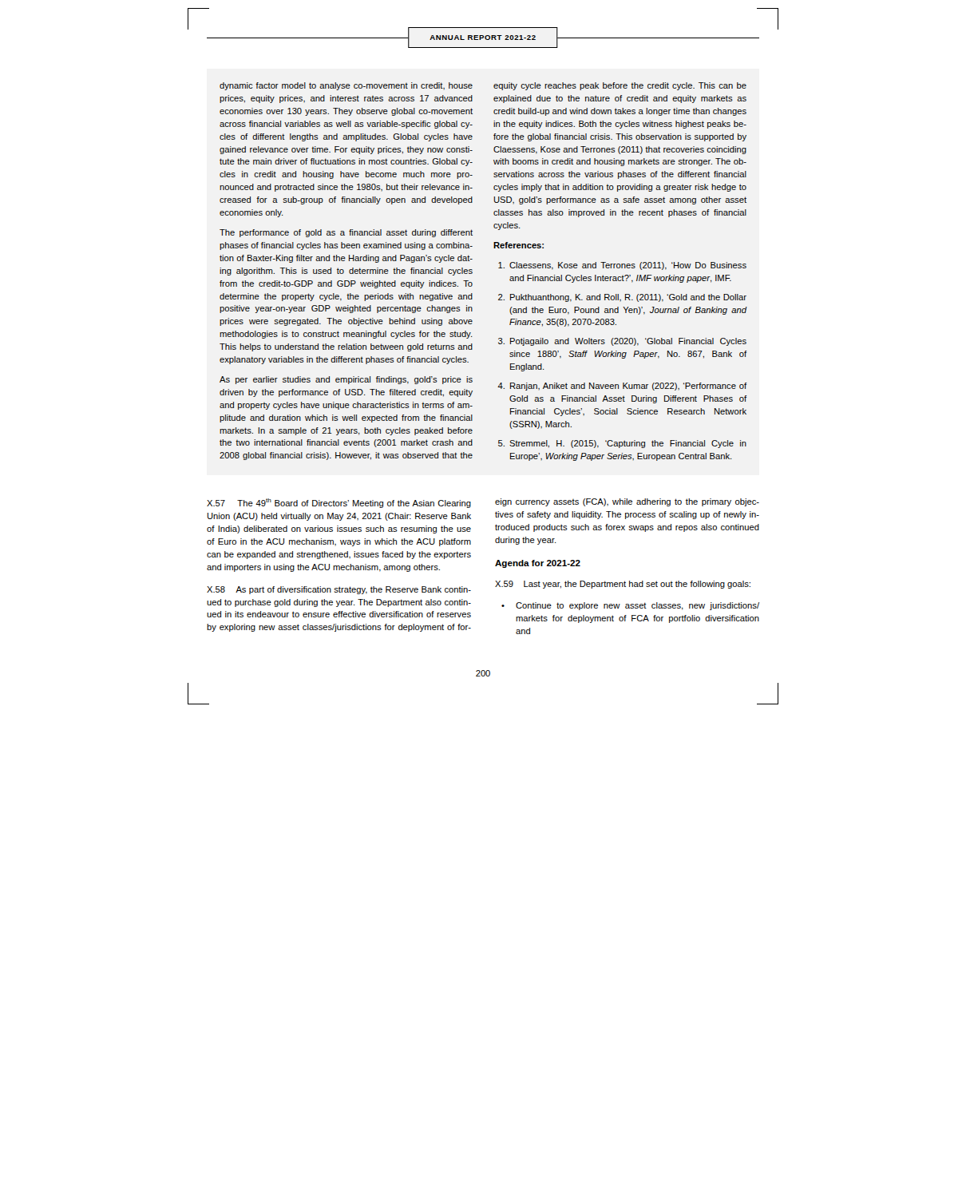ANNUAL REPORT 2021-22
dynamic factor model to analyse co-movement in credit, house prices, equity prices, and interest rates across 17 advanced economies over 130 years. They observe global co-movement across financial variables as well as variable-specific global cycles of different lengths and amplitudes. Global cycles have gained relevance over time. For equity prices, they now constitute the main driver of fluctuations in most countries. Global cycles in credit and housing have become much more pronounced and protracted since the 1980s, but their relevance increased for a sub-group of financially open and developed economies only.
The performance of gold as a financial asset during different phases of financial cycles has been examined using a combination of Baxter-King filter and the Harding and Pagan’s cycle dating algorithm. This is used to determine the financial cycles from the credit-to-GDP and GDP weighted equity indices. To determine the property cycle, the periods with negative and positive year-on-year GDP weighted percentage changes in prices were segregated. The objective behind using above methodologies is to construct meaningful cycles for the study. This helps to understand the relation between gold returns and explanatory variables in the different phases of financial cycles.
As per earlier studies and empirical findings, gold’s price is driven by the performance of USD. The filtered credit, equity and property cycles have unique characteristics in terms of amplitude and duration which is well expected from the financial markets. In a sample of 21 years, both cycles peaked before the two international financial events (2001 market crash and 2008 global financial crisis). However, it was observed that the equity cycle reaches peak before the credit cycle. This can be explained due to the nature of credit and equity markets as credit build-up and wind down takes a longer time than changes in the equity indices. Both the cycles witness highest peaks before the global financial crisis. This observation is supported by Claessens, Kose and Terrones (2011) that recoveries coinciding with booms in credit and housing markets are stronger. The observations across the various phases of the different financial cycles imply that in addition to providing a greater risk hedge to USD, gold’s performance as a safe asset among other asset classes has also improved in the recent phases of financial cycles.
References:
Claessens, Kose and Terrones (2011), ‘How Do Business and Financial Cycles Interact?’, IMF working paper, IMF.
Pukthuanthong, K. and Roll, R. (2011), ‘Gold and the Dollar (and the Euro, Pound and Yen)’, Journal of Banking and Finance, 35(8), 2070-2083.
Potjagailo and Wolters (2020), ‘Global Financial Cycles since 1880’, Staff Working Paper, No. 867, Bank of England.
Ranjan, Aniket and Naveen Kumar (2022), ‘Performance of Gold as a Financial Asset During Different Phases of Financial Cycles’, Social Science Research Network (SSRN), March.
Stremmel, H. (2015), ‘Capturing the Financial Cycle in Europe’, Working Paper Series, European Central Bank.
X.57 The 49th Board of Directors’ Meeting of the Asian Clearing Union (ACU) held virtually on May 24, 2021 (Chair: Reserve Bank of India) deliberated on various issues such as resuming the use of Euro in the ACU mechanism, ways in which the ACU platform can be expanded and strengthened, issues faced by the exporters and importers in using the ACU mechanism, among others.
X.58 As part of diversification strategy, the Reserve Bank continued to purchase gold during the year. The Department also continued in its endeavour to ensure effective diversification of reserves by exploring new asset classes/jurisdictions for deployment of foreign currency assets (FCA), while adhering to the primary objectives of safety and liquidity. The process of scaling up of newly introduced products such as forex swaps and repos also continued during the year.
Agenda for 2021-22
X.59 Last year, the Department had set out the following goals:
Continue to explore new asset classes, new jurisdictions/ markets for deployment of FCA for portfolio diversification and
200